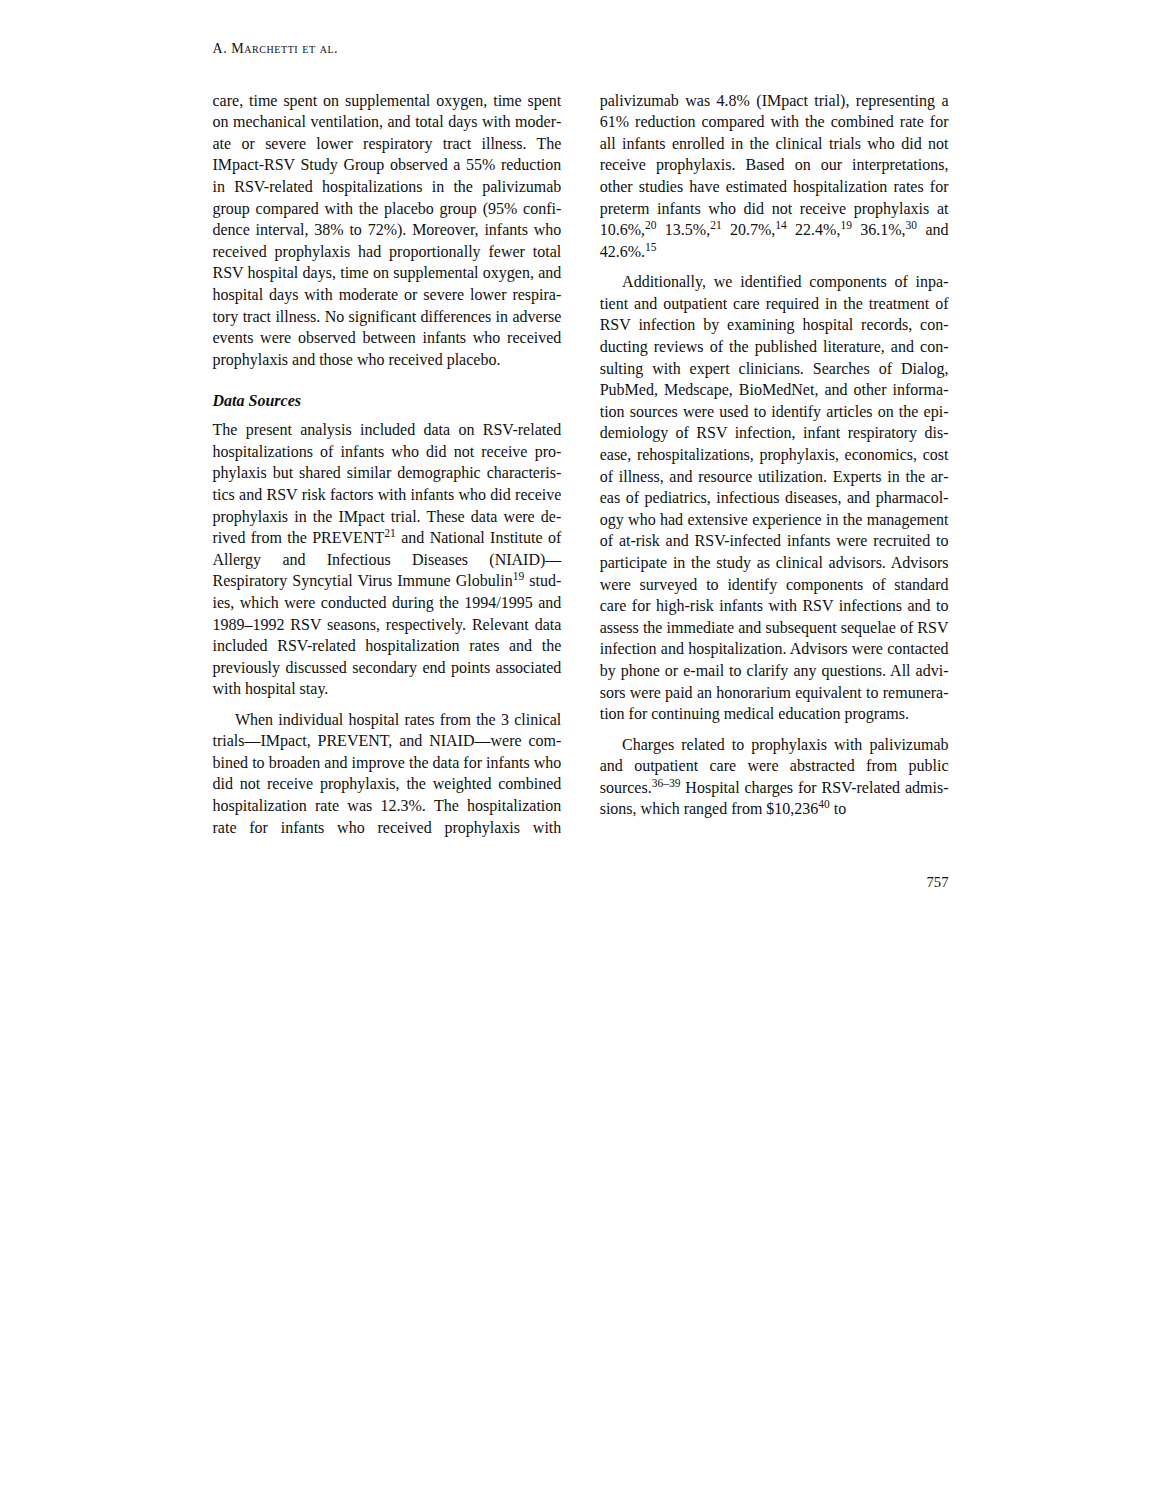A. Marchetti et al.
care, time spent on supplemental oxygen, time spent on mechanical ventilation, and total days with moderate or severe lower respiratory tract illness. The IMpact-RSV Study Group observed a 55% reduction in RSV-related hospitalizations in the palivizumab group compared with the placebo group (95% confidence interval, 38% to 72%). Moreover, infants who received prophylaxis had proportionally fewer total RSV hospital days, time on supplemental oxygen, and hospital days with moderate or severe lower respiratory tract illness. No significant differences in adverse events were observed between infants who received prophylaxis and those who received placebo.
Data Sources
The present analysis included data on RSV-related hospitalizations of infants who did not receive prophylaxis but shared similar demographic characteristics and RSV risk factors with infants who did receive prophylaxis in the IMpact trial. These data were derived from the PREVENT21 and National Institute of Allergy and Infectious Diseases (NIAID)—Respiratory Syncytial Virus Immune Globulin19 studies, which were conducted during the 1994/1995 and 1989–1992 RSV seasons, respectively. Relevant data included RSV-related hospitalization rates and the previously discussed secondary end points associated with hospital stay.
When individual hospital rates from the 3 clinical trials—IMpact, PREVENT, and NIAID—were combined to broaden and improve the data for infants who did not receive prophylaxis, the weighted combined hospitalization rate was 12.3%. The hospitalization rate for infants who received prophylaxis with palivizumab was 4.8% (IMpact trial), representing a 61% reduction compared with the combined rate for all infants enrolled in the clinical trials who did not receive prophylaxis. Based on our interpretations, other studies have estimated hospitalization rates for preterm infants who did not receive prophylaxis at 10.6%,20 13.5%,21 20.7%,14 22.4%,19 36.1%,30 and 42.6%.15
Additionally, we identified components of inpatient and outpatient care required in the treatment of RSV infection by examining hospital records, conducting reviews of the published literature, and consulting with expert clinicians. Searches of Dialog, PubMed, Medscape, BioMedNet, and other information sources were used to identify articles on the epidemiology of RSV infection, infant respiratory disease, rehospitalizations, prophylaxis, economics, cost of illness, and resource utilization. Experts in the areas of pediatrics, infectious diseases, and pharmacology who had extensive experience in the management of at-risk and RSV-infected infants were recruited to participate in the study as clinical advisors. Advisors were surveyed to identify components of standard care for high-risk infants with RSV infections and to assess the immediate and subsequent sequelae of RSV infection and hospitalization. Advisors were contacted by phone or e-mail to clarify any questions. All advisors were paid an honorarium equivalent to remuneration for continuing medical education programs.
Charges related to prophylaxis with palivizumab and outpatient care were abstracted from public sources.36–39 Hospital charges for RSV-related admissions, which ranged from $10,23640 to
757